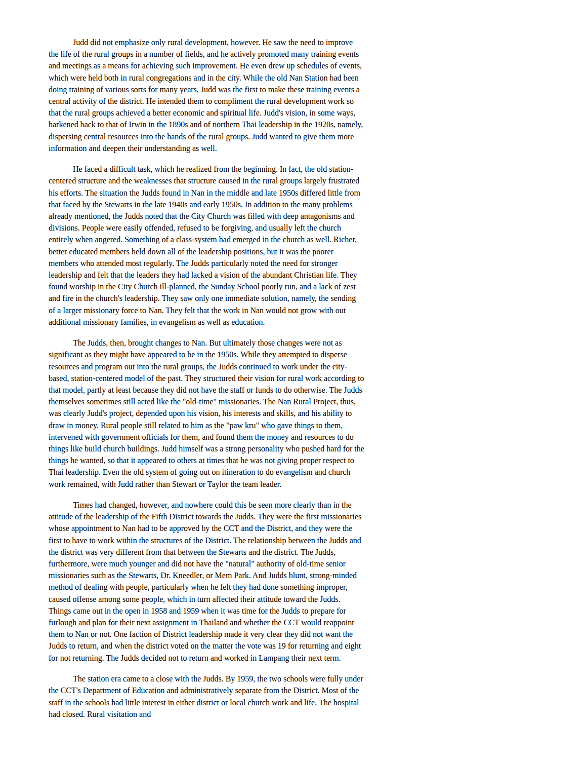Judd did not emphasize only rural development, however. He saw the need to improve the life of the rural groups in a number of fields, and he actively promoted many training events and meetings as a means for achieving such improvement. He even drew up schedules of events, which were held both in rural congregations and in the city. While the old Nan Station had been doing training of various sorts for many years, Judd was the first to make these training events a central activity of the district. He intended them to compliment the rural development work so that the rural groups achieved a better economic and spiritual life. Judd's vision, in some ways, harkened back to that of Irwin in the 1890s and of northern Thai leadership in the 1920s, namely, dispersing central resources into the hands of the rural groups. Judd wanted to give them more information and deepen their understanding as well.
He faced a difficult task, which he realized from the beginning. In fact, the old station-centered structure and the weaknesses that structure caused in the rural groups largely frustrated his efforts. The situation the Judds found in Nan in the middle and late 1950s differed little from that faced by the Stewarts in the late 1940s and early 1950s. In addition to the many problems already mentioned, the Judds noted that the City Church was filled with deep antagonisms and divisions. People were easily offended, refused to be forgiving, and usually left the church entirely when angered. Something of a class-system had emerged in the church as well. Richer, better educated members held down all of the leadership positions, but it was the poorer members who attended most regularly. The Judds particularly noted the need for stronger leadership and felt that the leaders they had lacked a vision of the abundant Christian life. They found worship in the City Church ill-planned, the Sunday School poorly run, and a lack of zest and fire in the church's leadership. They saw only one immediate solution, namely, the sending of a larger missionary force to Nan. They felt that the work in Nan would not grow with out additional missionary families, in evangelism as well as education.
The Judds, then, brought changes to Nan. But ultimately those changes were not as significant as they might have appeared to be in the 1950s. While they attempted to disperse resources and program out into the rural groups, the Judds continued to work under the city-based, station-centered model of the past. They structured their vision for rural work according to that model, partly at least because they did not have the staff or funds to do otherwise. The Judds themselves sometimes still acted like the "old-time" missionaries. The Nan Rural Project, thus, was clearly Judd's project, depended upon his vision, his interests and skills, and his ability to draw in money. Rural people still related to him as the "paw kru" who gave things to them, intervened with government officials for them, and found them the money and resources to do things like build church buildings. Judd himself was a strong personality who pushed hard for the things he wanted, so that it appeared to others at times that he was not giving proper respect to Thai leadership. Even the old system of going out on itineration to do evangelism and church work remained, with Judd rather than Stewart or Taylor the team leader.
Times had changed, however, and nowhere could this be seen more clearly than in the attitude of the leadership of the Fifth District towards the Judds. They were the first missionaries whose appointment to Nan had to be approved by the CCT and the District, and they were the first to have to work within the structures of the District. The relationship between the Judds and the district was very different from that between the Stewarts and the district. The Judds, furthermore, were much younger and did not have the "natural" authority of old-time senior missionaries such as the Stewarts, Dr. Kneedler, or Mem Park. And Judds blunt, strong-minded method of dealing with people, particularly when he felt they had done something improper, caused offense among some people, which in turn affected their attitude toward the Judds. Things came out in the open in 1958 and 1959 when it was time for the Judds to prepare for furlough and plan for their next assignment in Thailand and whether the CCT would reappoint them to Nan or not. One faction of District leadership made it very clear they did not want the Judds to return, and when the district voted on the matter the vote was 19 for returning and eight for not returning. The Judds decided not to return and worked in Lampang their next term.
The station era came to a close with the Judds. By 1959, the two schools were fully under the CCT's Department of Education and administratively separate from the District. Most of the staff in the schools had little interest in either district or local church work and life. The hospital had closed. Rural visitation and